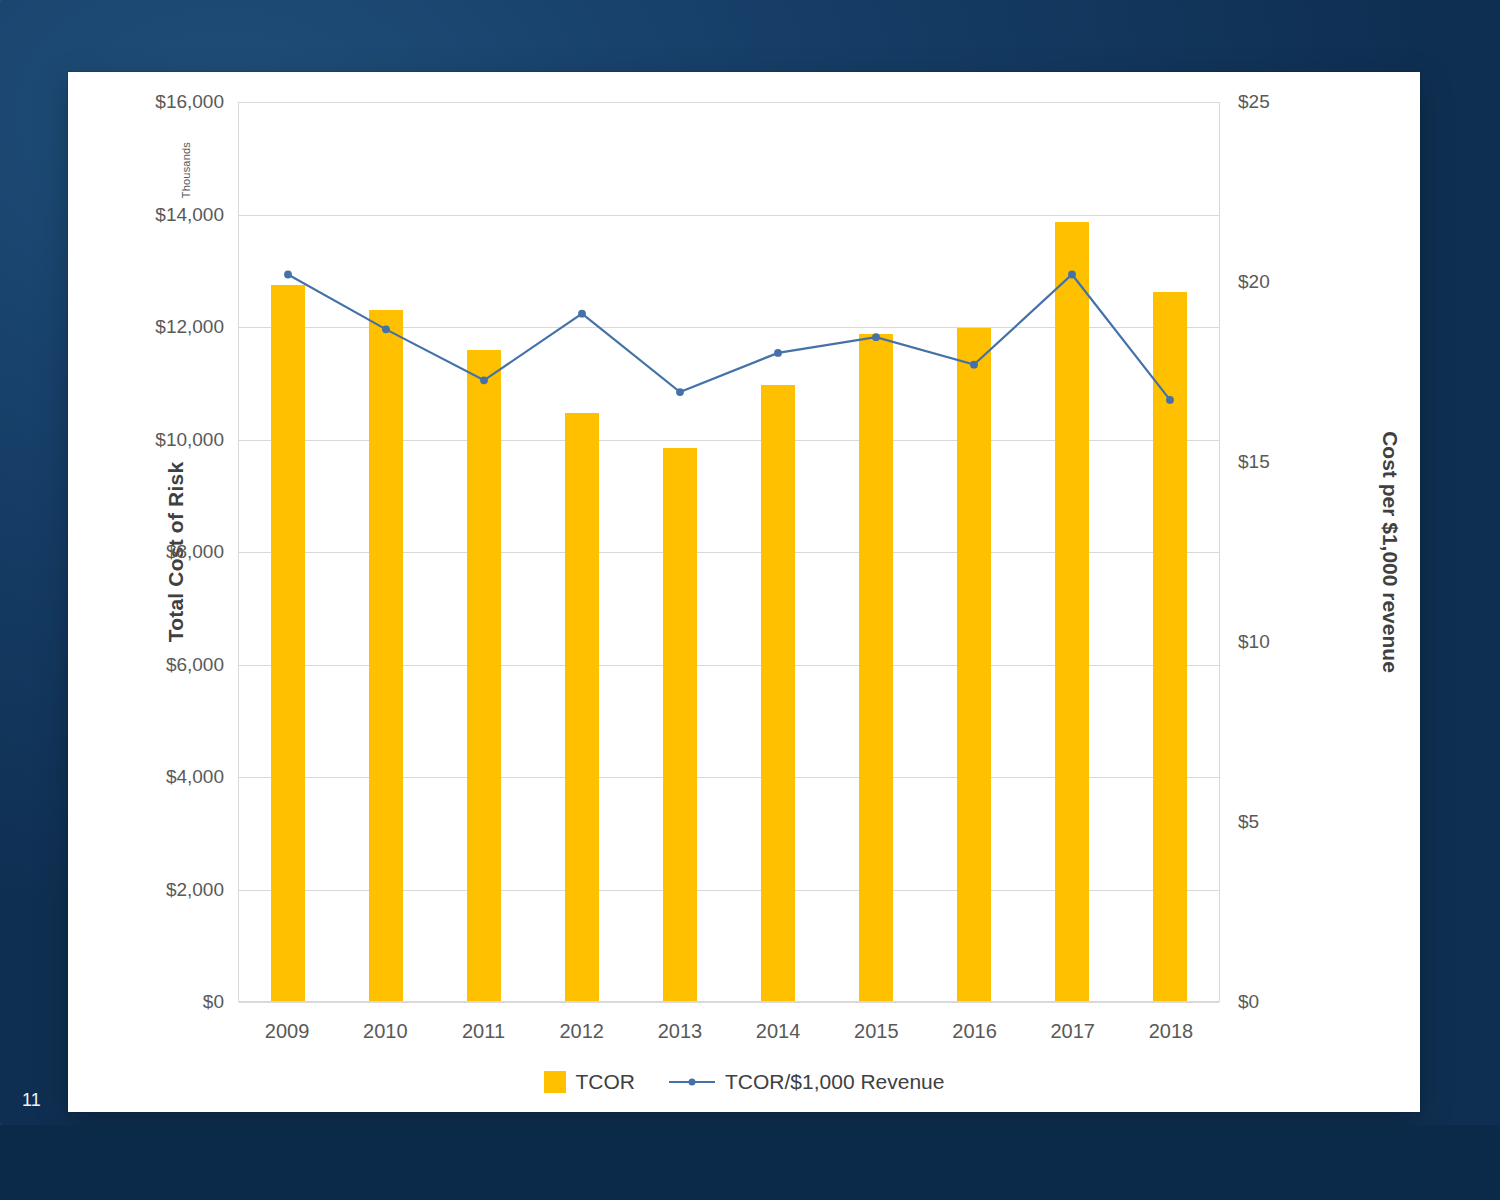Thousands
Total Cost of Risk
$16,000 $14,000 $12,000 $10,000 $8,000 $6,000 $4,000 $2,000 $0
$25 $20 $15 $10 $5 $0
Cost per $1,000 revenue
2009 2010 2011 2012 2013 2014 2015 2016 2017 2018
TCOR
TCOR/$1,000 Revenue
11